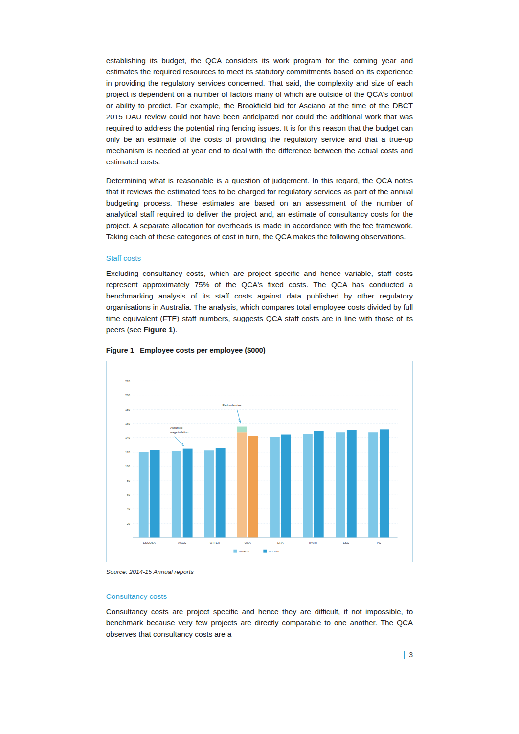establishing its budget, the QCA considers its work program for the coming year and estimates the required resources to meet its statutory commitments based on its experience in providing the regulatory services concerned. That said, the complexity and size of each project is dependent on a number of factors many of which are outside of the QCA's control or ability to predict. For example, the Brookfield bid for Asciano at the time of the DBCT 2015 DAU review could not have been anticipated nor could the additional work that was required to address the potential ring fencing issues. It is for this reason that the budget can only be an estimate of the costs of providing the regulatory service and that a true-up mechanism is needed at year end to deal with the difference between the actual costs and estimated costs.
Determining what is reasonable is a question of judgement. In this regard, the QCA notes that it reviews the estimated fees to be charged for regulatory services as part of the annual budgeting process. These estimates are based on an assessment of the number of analytical staff required to deliver the project and, an estimate of consultancy costs for the project. A separate allocation for overheads is made in accordance with the fee framework. Taking each of these categories of cost in turn, the QCA makes the following observations.
Staff costs
Excluding consultancy costs, which are project specific and hence variable, staff costs represent approximately 75% of the QCA's fixed costs. The QCA has conducted a benchmarking analysis of its staff costs against data published by other regulatory organisations in Australia. The analysis, which compares total employee costs divided by full time equivalent (FTE) staff numbers, suggests QCA staff costs are in line with those of its peers (see Figure 1).
Figure 1 Employee costs per employee ($000)
220 200 180 160 140 120 100 80 60 40 20 - ESCOSA ACCC OTTER QCA ERA IPART ESC PC Redundancies Assumed wage inflation 2014-15 2015-16
Source: 2014-15 Annual reports
Consultancy costs
Consultancy costs are project specific and hence they are difficult, if not impossible, to benchmark because very few projects are directly comparable to one another. The QCA observes that consultancy costs are a
3